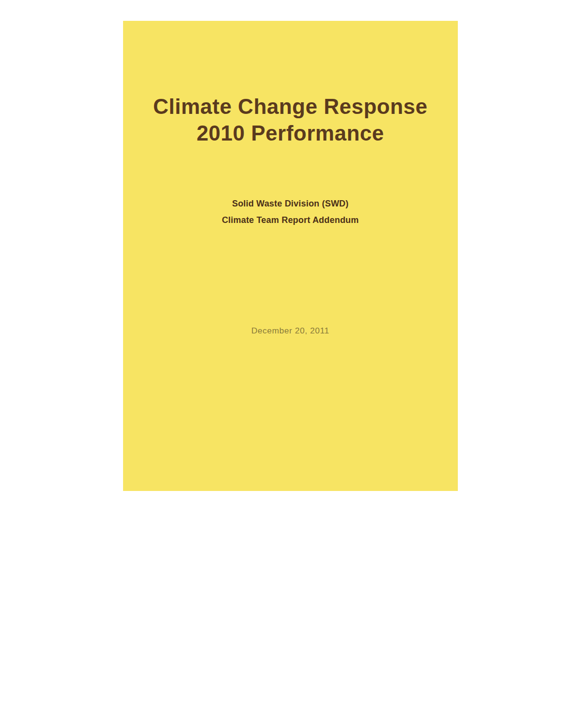Climate Change Response
2010 Performance
Solid Waste Division (SWD)
Climate Team Report Addendum
December 20, 2011